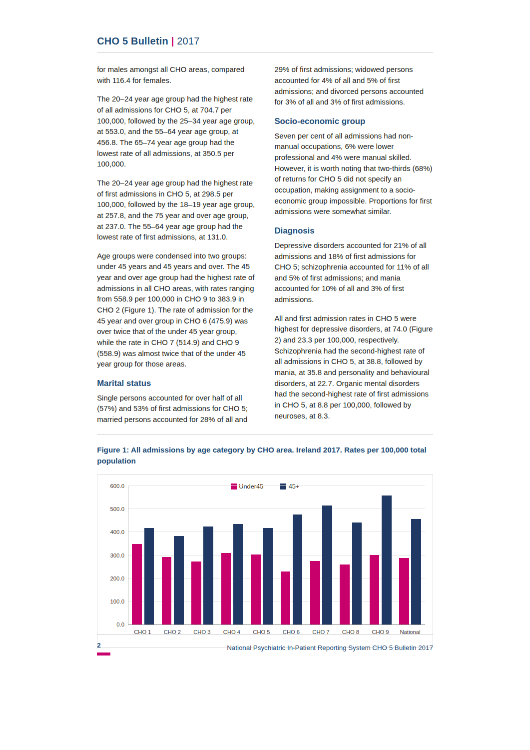CHO 5 Bulletin | 2017
for males amongst all CHO areas, compared with 116.4 for females.
The 20–24 year age group had the highest rate of all admissions for CHO 5, at 704.7 per 100,000, followed by the 25–34 year age group, at 553.0, and the 55–64 year age group, at 456.8. The 65–74 year age group had the lowest rate of all admissions, at 350.5 per 100,000.
The 20–24 year age group had the highest rate of first admissions in CHO 5, at 298.5 per 100,000, followed by the 18–19 year age group, at 257.8, and the 75 year and over age group, at 237.0. The 55–64 year age group had the lowest rate of first admissions, at 131.0.
Age groups were condensed into two groups: under 45 years and 45 years and over. The 45 year and over age group had the highest rate of admissions in all CHO areas, with rates ranging from 558.9 per 100,000 in CHO 9 to 383.9 in CHO 2 (Figure 1). The rate of admission for the 45 year and over group in CHO 6 (475.9) was over twice that of the under 45 year group, while the rate in CHO 7 (514.9) and CHO 9 (558.9) was almost twice that of the under 45 year group for those areas.
Marital status
Single persons accounted for over half of all (57%) and 53% of first admissions for CHO 5; married persons accounted for 28% of all and 29% of first admissions; widowed persons accounted for 4% of all and 5% of first admissions; and divorced persons accounted for 3% of all and 3% of first admissions.
Socio-economic group
Seven per cent of all admissions had non-manual occupations, 6% were lower professional and 4% were manual skilled. However, it is worth noting that two-thirds (68%) of returns for CHO 5 did not specify an occupation, making assignment to a socio-economic group impossible. Proportions for first admissions were somewhat similar.
Diagnosis
Depressive disorders accounted for 21% of all admissions and 18% of first admissions for CHO 5; schizophrenia accounted for 11% of all and 5% of first admissions; and mania accounted for 10% of all and 3% of first admissions.
All and first admission rates in CHO 5 were highest for depressive disorders, at 74.0 (Figure 2) and 23.3 per 100,000, respectively. Schizophrenia had the second-highest rate of all admissions in CHO 5, at 38.8, followed by mania, at 35.8 and personality and behavioural disorders, at 22.7. Organic mental disorders had the second-highest rate of first admissions in CHO 5, at 8.8 per 100,000, followed by neuroses, at 8.3.
Figure 1: All admissions by age category by CHO area. Ireland 2017. Rates per 100,000 total population
Under45 45+
600.0
500.0
400.0
300.0
200.0
100.0
0.0
CHO 1
CHO 2
CHO 3
CHO 4
CHO 5
CHO 6
CHO 7
CHO 8
CHO 9
National
2
National Psychiatric In-Patient Reporting System CHO 5 Bulletin 2017